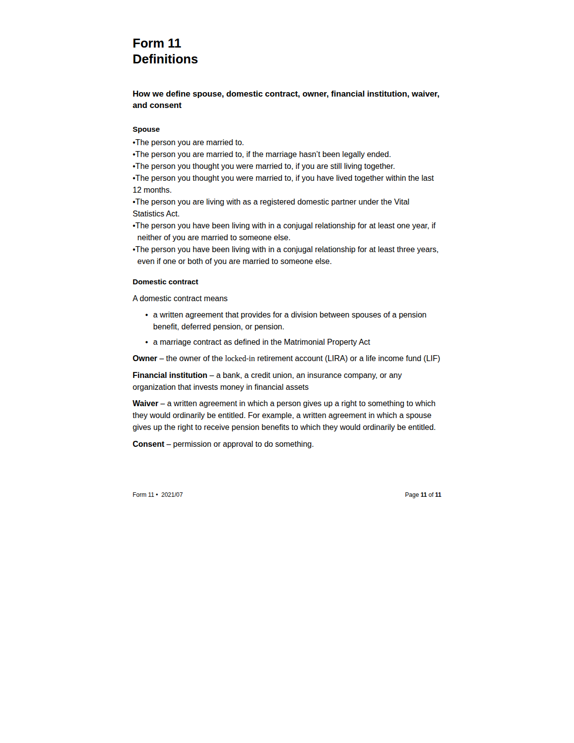Form 11Definitions
How we define spouse, domestic contract, owner, financial institution, waiver, and consent
Spouse
•The person you are married to.
•The person you are married to, if the marriage hasn’t been legally ended.
•The person you thought you were married to, if you are still living together.
•The person you thought you were married to, if you have lived together within the last 12 months.
•The person you are living with as a registered domestic partner under the Vital Statistics Act.
•The person you have been living with in a conjugal relationship for at least one year, if neither of you are married to someone else.
•The person you have been living with in a conjugal relationship for at least three years, even if one or both of you are married to someone else.
Domestic contract
A domestic contract means
a written agreement that provides for a division between spouses of a pension benefit, deferred pension, or pension.
a marriage contract as defined in the Matrimonial Property Act
Owner – the owner of the locked-in retirement account (LIRA) or a life income fund (LIF)
Financial institution – a bank, a credit union, an insurance company, or any organization that invests money in financial assets
Waiver – a written agreement in which a person gives up a right to something to which they would ordinarily be entitled. For example, a written agreement in which a spouse gives up the right to receive pension benefits to which they would ordinarily be entitled.
Consent – permission or approval to do something.
Form 11 • 2021/07
Page 11 of 11